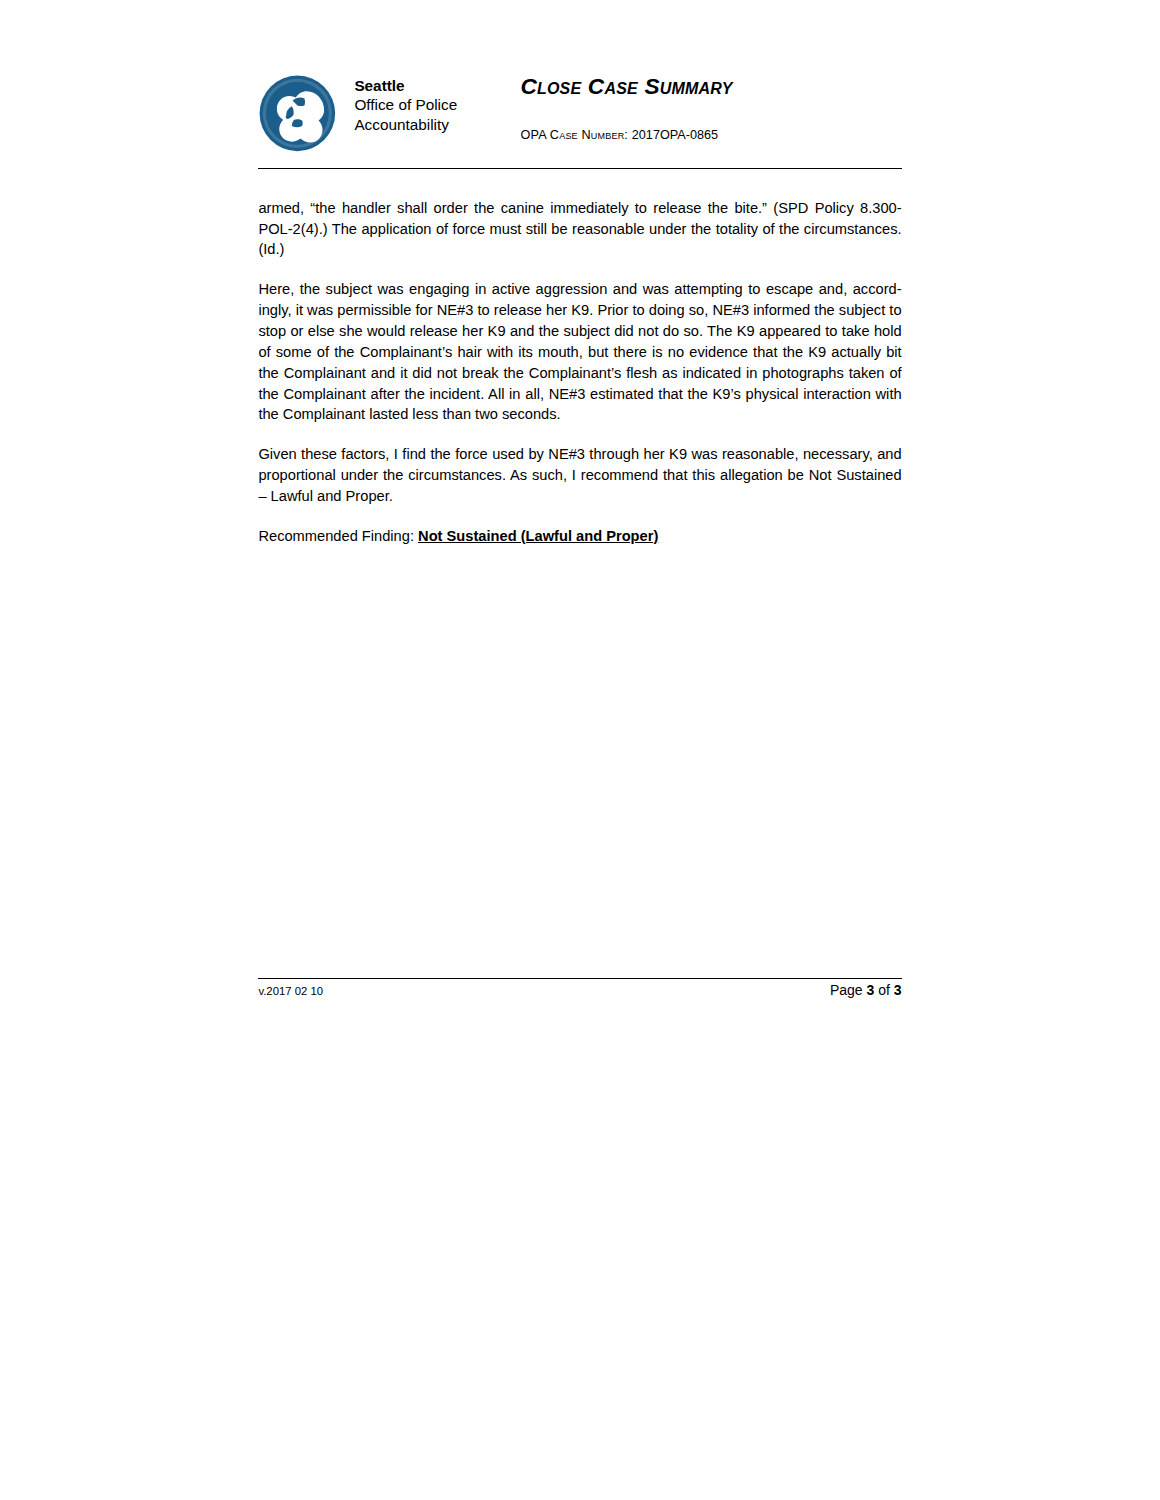Seattle
Office of Police
Accountability
Close Case Summary
OPA Case Number: 2017OPA-0865
armed, “the handler shall order the canine immediately to release the bite.” (SPD Policy 8.300-POL-2(4).) The application of force must still be reasonable under the totality of the circumstances. (Id.)
Here, the subject was engaging in active aggression and was attempting to escape and, accordingly, it was permissible for NE#3 to release her K9. Prior to doing so, NE#3 informed the subject to stop or else she would release her K9 and the subject did not do so. The K9 appeared to take hold of some of the Complainant’s hair with its mouth, but there is no evidence that the K9 actually bit the Complainant and it did not break the Complainant’s flesh as indicated in photographs taken of the Complainant after the incident. All in all, NE#3 estimated that the K9’s physical interaction with the Complainant lasted less than two seconds.
Given these factors, I find the force used by NE#3 through her K9 was reasonable, necessary, and proportional under the circumstances. As such, I recommend that this allegation be Not Sustained – Lawful and Proper.
Recommended Finding: Not Sustained (Lawful and Proper)
v.2017 02 10
Page 3 of 3